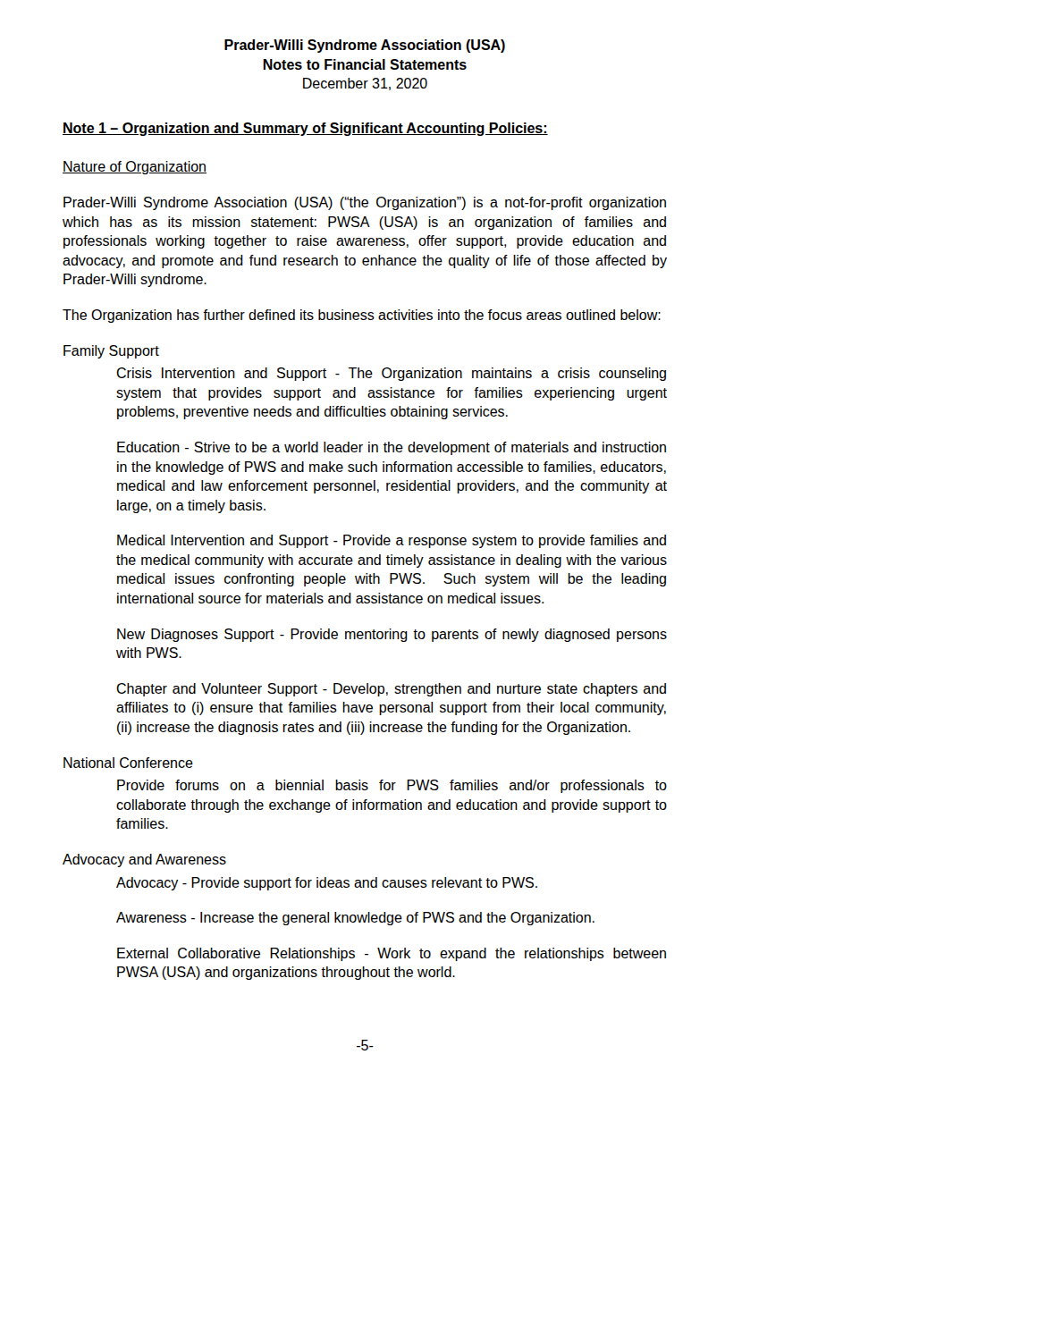Prader-Willi Syndrome Association (USA)
Notes to Financial Statements
December 31, 2020
Note 1 – Organization and Summary of Significant Accounting Policies:
Nature of Organization
Prader-Willi Syndrome Association (USA) (“the Organization”) is a not-for-profit organization which has as its mission statement: PWSA (USA) is an organization of families and professionals working together to raise awareness, offer support, provide education and advocacy, and promote and fund research to enhance the quality of life of those affected by Prader-Willi syndrome.
The Organization has further defined its business activities into the focus areas outlined below:
Family Support
Crisis Intervention and Support - The Organization maintains a crisis counseling system that provides support and assistance for families experiencing urgent problems, preventive needs and difficulties obtaining services.
Education - Strive to be a world leader in the development of materials and instruction in the knowledge of PWS and make such information accessible to families, educators, medical and law enforcement personnel, residential providers, and the community at large, on a timely basis.
Medical Intervention and Support - Provide a response system to provide families and the medical community with accurate and timely assistance in dealing with the various medical issues confronting people with PWS. Such system will be the leading international source for materials and assistance on medical issues.
New Diagnoses Support - Provide mentoring to parents of newly diagnosed persons with PWS.
Chapter and Volunteer Support - Develop, strengthen and nurture state chapters and affiliates to (i) ensure that families have personal support from their local community, (ii) increase the diagnosis rates and (iii) increase the funding for the Organization.
National Conference
Provide forums on a biennial basis for PWS families and/or professionals to collaborate through the exchange of information and education and provide support to families.
Advocacy and Awareness
Advocacy - Provide support for ideas and causes relevant to PWS.
Awareness - Increase the general knowledge of PWS and the Organization.
External Collaborative Relationships - Work to expand the relationships between PWSA (USA) and organizations throughout the world.
-5-